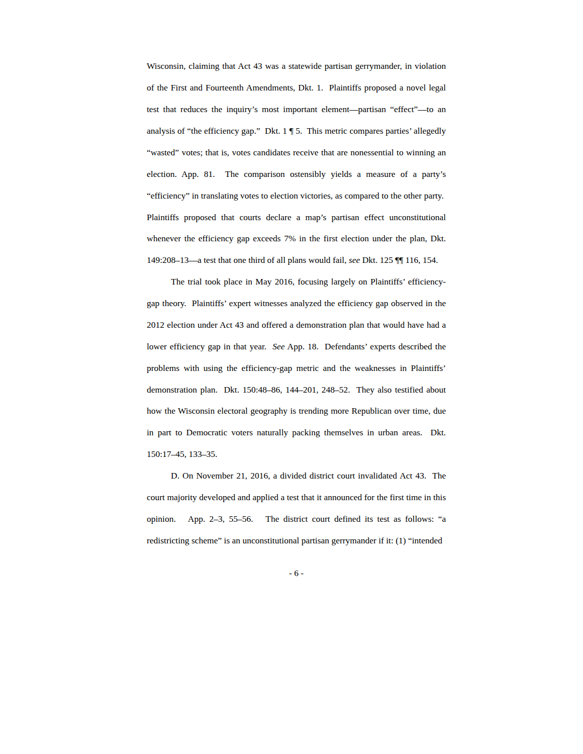Wisconsin, claiming that Act 43 was a statewide partisan gerrymander, in violation of the First and Fourteenth Amendments, Dkt. 1. Plaintiffs proposed a novel legal test that reduces the inquiry’s most important element—partisan “effect”—to an analysis of “the efficiency gap.” Dkt. 1 ¶ 5. This metric compares parties’ allegedly “wasted” votes; that is, votes candidates receive that are nonessential to winning an election. App. 81. The comparison ostensibly yields a measure of a party’s “efficiency” in translating votes to election victories, as compared to the other party. Plaintiffs proposed that courts declare a map’s partisan effect unconstitutional whenever the efficiency gap exceeds 7% in the first election under the plan, Dkt. 149:208–13—a test that one third of all plans would fail, see Dkt. 125 ¶¶ 116, 154.
The trial took place in May 2016, focusing largely on Plaintiffs’ efficiency-gap theory. Plaintiffs’ expert witnesses analyzed the efficiency gap observed in the 2012 election under Act 43 and offered a demonstration plan that would have had a lower efficiency gap in that year. See App. 18. Defendants’ experts described the problems with using the efficiency-gap metric and the weaknesses in Plaintiffs’ demonstration plan. Dkt. 150:48–86, 144–201, 248–52. They also testified about how the Wisconsin electoral geography is trending more Republican over time, due in part to Democratic voters naturally packing themselves in urban areas. Dkt. 150:17–45, 133–35.
D. On November 21, 2016, a divided district court invalidated Act 43. The court majority developed and applied a test that it announced for the first time in this opinion. App. 2–3, 55–56. The district court defined its test as follows: “a redistricting scheme” is an unconstitutional partisan gerrymander if it: (1) “intended
- 6 -